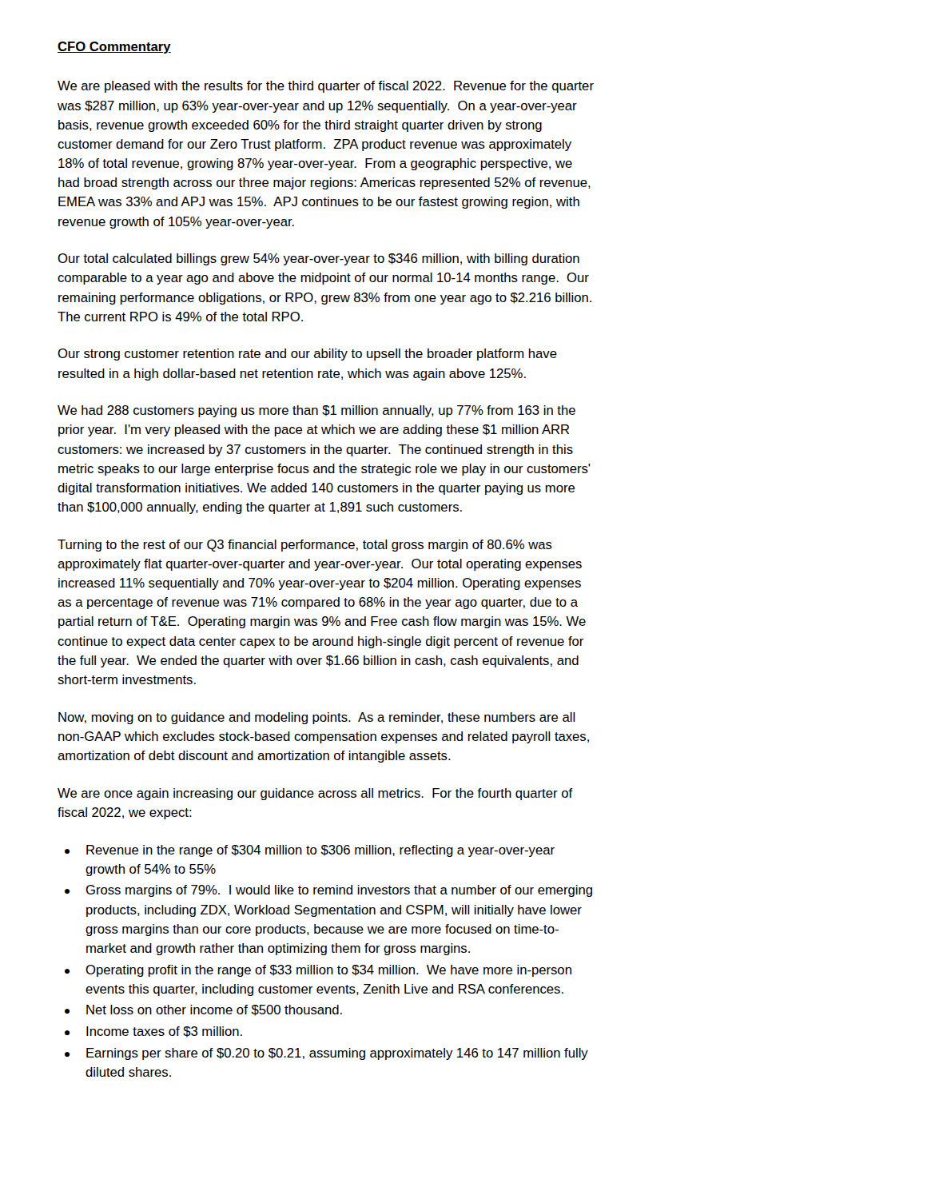CFO Commentary
We are pleased with the results for the third quarter of fiscal 2022. Revenue for the quarter was $287 million, up 63% year-over-year and up 12% sequentially. On a year-over-year basis, revenue growth exceeded 60% for the third straight quarter driven by strong customer demand for our Zero Trust platform. ZPA product revenue was approximately 18% of total revenue, growing 87% year-over-year. From a geographic perspective, we had broad strength across our three major regions: Americas represented 52% of revenue, EMEA was 33% and APJ was 15%. APJ continues to be our fastest growing region, with revenue growth of 105% year-over-year.
Our total calculated billings grew 54% year-over-year to $346 million, with billing duration comparable to a year ago and above the midpoint of our normal 10-14 months range. Our remaining performance obligations, or RPO, grew 83% from one year ago to $2.216 billion. The current RPO is 49% of the total RPO.
Our strong customer retention rate and our ability to upsell the broader platform have resulted in a high dollar-based net retention rate, which was again above 125%.
We had 288 customers paying us more than $1 million annually, up 77% from 163 in the prior year. I'm very pleased with the pace at which we are adding these $1 million ARR customers: we increased by 37 customers in the quarter. The continued strength in this metric speaks to our large enterprise focus and the strategic role we play in our customers' digital transformation initiatives. We added 140 customers in the quarter paying us more than $100,000 annually, ending the quarter at 1,891 such customers.
Turning to the rest of our Q3 financial performance, total gross margin of 80.6% was approximately flat quarter-over-quarter and year-over-year. Our total operating expenses increased 11% sequentially and 70% year-over-year to $204 million. Operating expenses as a percentage of revenue was 71% compared to 68% in the year ago quarter, due to a partial return of T&E. Operating margin was 9% and Free cash flow margin was 15%. We continue to expect data center capex to be around high-single digit percent of revenue for the full year. We ended the quarter with over $1.66 billion in cash, cash equivalents, and short-term investments.
Now, moving on to guidance and modeling points. As a reminder, these numbers are all non-GAAP which excludes stock-based compensation expenses and related payroll taxes, amortization of debt discount and amortization of intangible assets.
We are once again increasing our guidance across all metrics. For the fourth quarter of fiscal 2022, we expect:
Revenue in the range of $304 million to $306 million, reflecting a year-over-year growth of 54% to 55%
Gross margins of 79%. I would like to remind investors that a number of our emerging products, including ZDX, Workload Segmentation and CSPM, will initially have lower gross margins than our core products, because we are more focused on time-to-market and growth rather than optimizing them for gross margins.
Operating profit in the range of $33 million to $34 million. We have more in-person events this quarter, including customer events, Zenith Live and RSA conferences.
Net loss on other income of $500 thousand.
Income taxes of $3 million.
Earnings per share of $0.20 to $0.21, assuming approximately 146 to 147 million fully diluted shares.